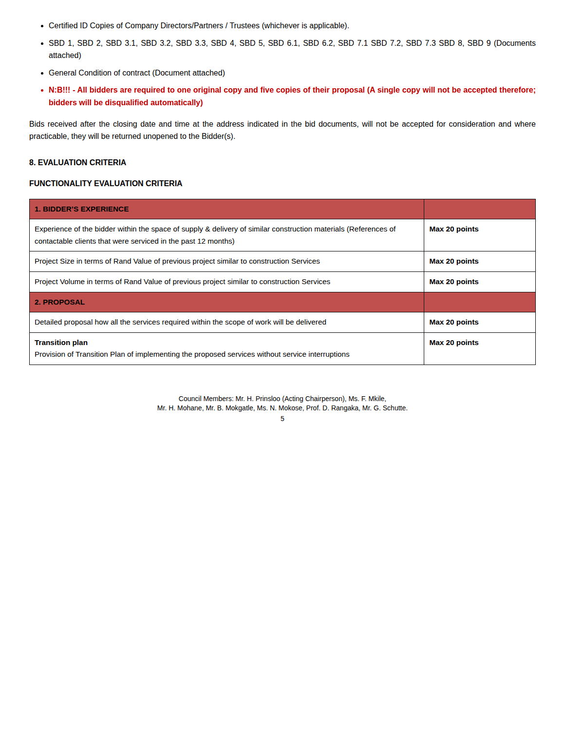Certified ID Copies of Company Directors/Partners / Trustees (whichever is applicable).
SBD 1, SBD 2, SBD 3.1, SBD 3.2, SBD 3.3, SBD 4, SBD 5, SBD 6.1, SBD 6.2, SBD 7.1 SBD 7.2, SBD 7.3 SBD 8, SBD 9 (Documents attached)
General Condition of contract (Document attached)
N:B!!! - All bidders are required to one original copy and five copies of their proposal (A single copy will not be accepted therefore; bidders will be disqualified automatically)
Bids received after the closing date and time at the address indicated in the bid documents, will not be accepted for consideration and where practicable, they will be returned unopened to the Bidder(s).
8. EVALUATION CRITERIA
FUNCTIONALITY EVALUATION CRITERIA
| 1. BIDDER’S EXPERIENCE | |
| Experience of the bidder within the space of supply & delivery of similar construction materials (References of contactable clients that were serviced in the past 12 months) | Max 20 points |
| Project Size in terms of Rand Value of previous project similar to construction Services | Max 20 points |
| Project Volume in terms of Rand Value of previous project similar to construction Services | Max 20 points |
| 2. PROPOSAL | |
| Detailed proposal how all the services required within the scope of work will be delivered | Max 20 points |
| Transition plan Provision of Transition Plan of implementing the proposed services without service interruptions | Max 20 points |
Council Members: Mr. H. Prinsloo (Acting Chairperson), Ms. F. Mkile,
Mr. H. Mohane, Mr. B. Mokgatle, Ms. N. Mokose, Prof. D. Rangaka, Mr. G. Schutte.
5